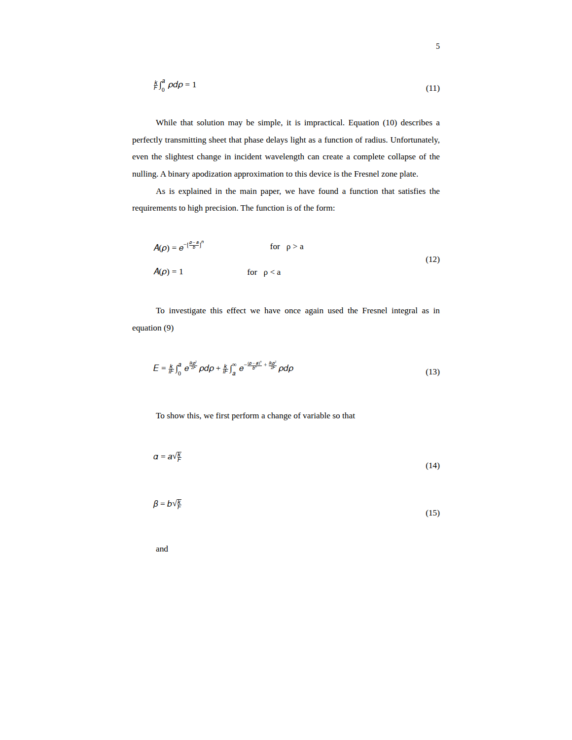5
kF ∫ 0 a ρdρ = 1
(11)
While that solution may be simple, it is impractical. Equation (10) describes a perfectly transmitting sheet that phase delays light as a function of radius. Unfortunately, even the slightest change in incident wavelength can create a complete collapse of the nulling. A binary apodization approximation to this device is the Fresnel zone plate.
As is explained in the main paper, we have found a function that satisfies the requirements to high precision. The function is of the form:
A (ρ) = e − [ ρ−a b ] n for ρ > a
A (ρ) = 1 for ρ < a
(12)
To investigate this effect we have once again used the Fresnel integral as in equation (9)
E = kiF ∫ 0 a e ikρ2 2F ρdρ + kiF ∫ a ∞ e − (ρ−a)n bn + ikρ2 2F ρdρ
(13)
To show this, we first perform a change of variable so that
α = a kF
(14)
β = b kF
(15)
and